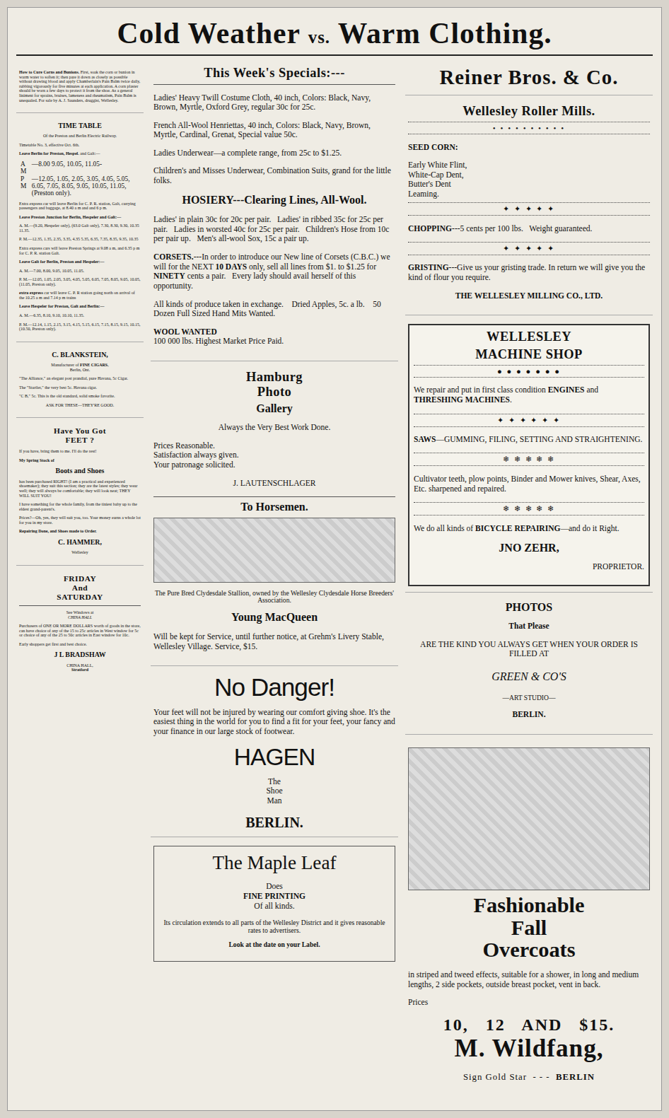Cold Weather vs. Warm Clothing.
How to Cure Corns and Bunions. First, soak the corn or bunion in warm water to soften it; then pare it down as closely as possible without drawing blood and apply Chamberlain's Pain Balm twice daily, rubbing vigorously for five minutes at each application. A corn plaster should be worn a few days to protect it from the shoe. As a general liniment for sprains, bruises, lameness and rheumatism, Pain Balm is unequaled. For sale by A. J. Saunders, druggist, Wellesley.
TIME TABLE
Of the Preston and Berlin Electric Railway.
Timetable No. 3, effective Oct. 6th.
Leave Berlin for Preston, Hespel. and Galt:—
| A M | —8.00 9.05, 10.05, 11.05- |
| P M | —12.05, 1.05, 2.05, 3.05, 4.05, 5.05, 6.05, 7.05, 8.05, 9.05, 10.05, 11.05, (Preston only). |
Extra express car will leave Berlin for C. P. R. station, Galt, carrying passengers and baggage, at 8.40 a m and and 6 p m.
Leave Preston Junction for Berlin, Hespeler and Galt:—
A. M.—(9.20, Hespeler only), (63.0 Galt only), 7.30, 8.30, 9.30, 10.35 11.35.
P. M.—12.35, 1.35, 2.35, 3.35, 4.35 5.35, 6.35, 7.35, 8.35, 9.35, 10.35
Extra express cars will leave Preston Springs at 9.08 a m, and 6.35 p m for C. P. R. station Galt.
Leave Galt for Berlin, Preston and Hespeler:—
A. M.—7.00, 8.00, 9.05, 10.05, 11.05.
P. M.—12.05, 1.05, 2.05, 3.05, 4.05, 5.05, 6.05, 7.05, 8.05, 9.05, 10.05, (11.05, Preston only).
extra express car will leave C. P. R station going north on arrival of the 10.25 a m and 7.14 p m trains
Leave Hespeler for Preston, Galt and Berlin:—
A. M.—6.35, 8.10, 9.10, 10.10, 11.35.
P. M.—12.14, 1.15, 2.15, 3.15, 4.15, 5.15, 6.15, 7.15, 8.15, 9.15, 10.15, (10.50, Preston only).
C. BLANKSTEIN,
Manufacturer of FINE CIGARS,
Berlin, Ont.
"The Alliance," an elegant post prandial, pure Havana, 5c Cigar.
The "Startler," the very best 5c. Havana cigar.
"C B," 5c. This is the old standard, solid smoke favorite.
ASK FOR THESE—THEY'RE GOOD.
Have You Got
FEET ?
If you have, bring them to me. I'll do the rest!
My Spring Stock of
Boots and Shoes
has been purchased RIGHT! (I am a practical and experienced shoemaker); they suit this section; they are the latest styles; they wear well; they will always be comfortable; they will look neat; THEY WILL SUIT YOU!
I have something for the whole family, from the tiniest baby up to the eldest grand-parent's.
Prices?—Oh, yes, they will suit you, too. Your money earns a whole lot for you in my store.
Repairing Done, and Shoes made to Order.
C. HAMMER,
Wellesley
FRIDAY
And
SATURDAY
See Windows at
CHINA HALL
Purchasers of ONE OR MORE DOLLARS worth of goods in the store, can have choice of any of the 15 to 25c articles in West window for 5c or choice of any of the 25 to 50c articles in East window for 10c.
Early shoppers get first and best choice.
J L BRADSHAW
CHINA HALL,
Stratford
This Week's Specials:---
Ladies' Heavy Twill Costume Cloth, 40 inch, Colors: Black, Navy, Brown, Myrtle, Oxford Grey, regular 30c for 25c.
French All-Wool Henriettas, 40 inch, Colors: Black, Navy, Brown, Myrtle, Cardinal, Grenat, Special value 50c.
Ladies Underwear—a complete range, from 25c to $1.25.
Children's and Misses Underwear, Combination Suits, grand for the little folks.
HOSIERY---Clearing Lines, All-Wool.
Ladies' in plain 30c for 20c per pair. Ladies' in ribbed 35c for 25c per pair. Ladies in worsted 40c for 25c per pair. Children's Hose from 10c per pair up. Men's all-wool Sox, 15c a pair up.
CORSETS.---In order to introduce our New line of Corsets (C.B.C.) we will for the NEXT 10 DAYS only, sell all lines from $1. to $1.25 for NINETY cents a pair. Every lady should avail herself of this opportunity.
All kinds of produce taken in exchange. Dried Apples, 5c. a lb. 50 Dozen Full Sized Hand Mits Wanted.
WOOL WANTED
100 000 lbs. Highest Market Price Paid.
Hamburg
Photo
Gallery
Always the Very Best Work Done.
Prices Reasonable.
Satisfaction always given.
Your patronage solicited.
J. LAUTENSCHLAGER
To Horsemen.
The Pure Bred Clydesdale Stallion, owned by the Wellesley Clydesdale Horse Breeders' Association.
Young MacQueen
Will be kept for Service, until further notice, at Grehm's Livery Stable, Wellesley Village. Service, $15.
No Danger!
Your feet will not be injured by wearing our comfort giving shoe. It's the easiest thing in the world for you to find a fit for your feet, your fancy and your finance in our large stock of footwear.
HAGEN
The
Shoe
Man
BERLIN.
The Maple Leaf
Does
FINE PRINTING
Of all kinds.
Its circulation extends to all parts of the Wellesley District and it gives reasonable rates to advertisers.
Look at the date on your Label.
Reiner Bros. & Co.
Wellesley Roller Mills.
• • • • • • • • • •
SEED CORN:
Early White Flint,
White-Cap Dent,
Butter's Dent
Leaming.
✦ ✦ ✦ ✦ ✦
CHOPPING---5 cents per 100 lbs. Weight guaranteed.
✦ ✦ ✦ ✦ ✦
GRISTING---Give us your gristing trade. In return we will give you the kind of flour you require.
THE WELLESLEY MILLING CO., LTD.
WELLESLEY
MACHINE SHOP
● ● ● ● ● ● ●
We repair and put in first class condition ENGINES and THRESHING MACHINES.
✦ ✦ ✦ ✦ ✦ ✦
SAWS—GUMMING, FILING, SETTING AND STRAIGHTENING.
❄ ❄ ❄ ❄ ❄
Cultivator teeth, plow points, Binder and Mower knives, Shear, Axes, Etc. sharpened and repaired.
❄ ❄ ❄ ❄ ❄
We do all kinds of BICYCLE REPAIRING—and do it Right.
JNO ZEHR,
PROPRIETOR.
PHOTOS
That Please
ARE THE KIND YOU ALWAYS GET WHEN YOUR ORDER IS FILLED AT
GREEN & CO'S
—ART STUDIO—
BERLIN.
Fashionable
Fall
Overcoats
in striped and tweed effects, suitable for a shower, in long and medium lengths, 2 side pockets, outside breast pocket, vent in back.
Prices
10, 12 AND $15.
M. Wildfang,
Sign Gold Star - - - BERLIN